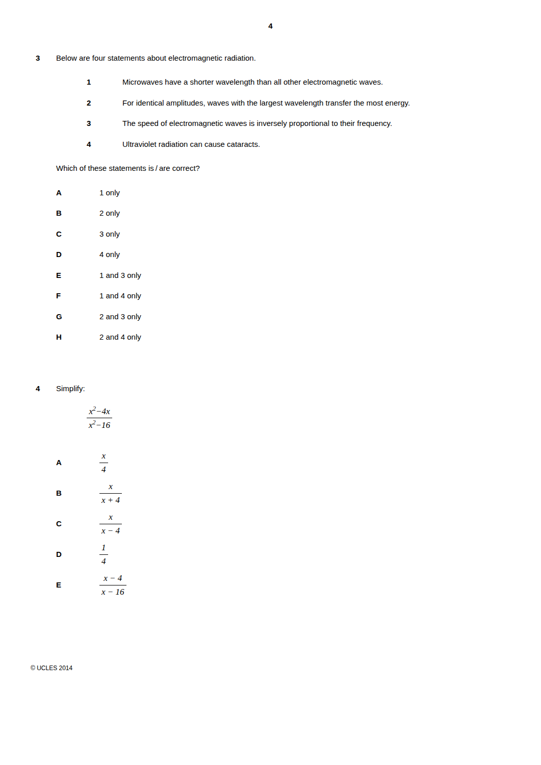4
3
Below are four statements about electromagnetic radiation.
1
Microwaves have a shorter wavelength than all other electromagnetic waves.
2
For identical amplitudes, waves with the largest wavelength transfer the most energy.
3
The speed of electromagnetic waves is inversely proportional to their frequency.
4
Ultraviolet radiation can cause cataracts.
Which of these statements is / are correct?
A
1 only
B
2 only
C
3 only
D
4 only
E
1 and 3 only
F
1 and 4 only
G
2 and 3 only
H
2 and 4 only
4
Simplify:
x2−4x x2−16
A
x 4
B
x x + 4
C
x x − 4
D
1 4
E
x − 4 x − 16
© UCLES 2014